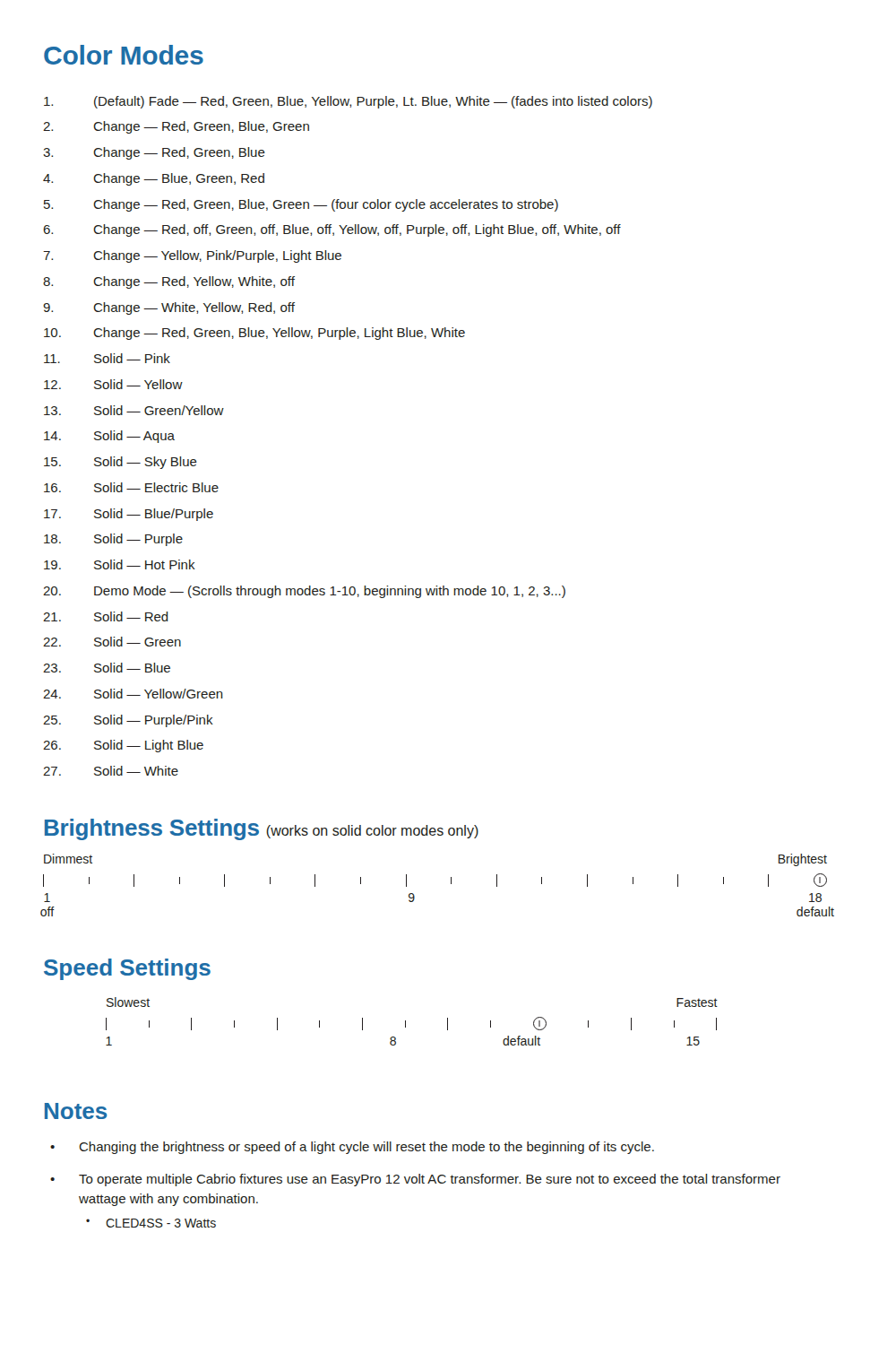Color Modes
(Default) Fade — Red, Green, Blue, Yellow, Purple, Lt. Blue, White — (fades into listed colors)
Change — Red, Green, Blue, Green
Change — Red, Green, Blue
Change — Blue, Green, Red
Change — Red, Green, Blue, Green — (four color cycle accelerates to strobe)
Change — Red, off, Green, off, Blue, off, Yellow, off, Purple, off, Light Blue, off, White, off
Change — Yellow, Pink/Purple, Light Blue
Change — Red, Yellow, White, off
Change — White, Yellow, Red, off
Change — Red, Green, Blue, Yellow, Purple, Light Blue, White
Solid — Pink
Solid — Yellow
Solid — Green/Yellow
Solid — Aqua
Solid — Sky Blue
Solid — Electric Blue
Solid — Blue/Purple
Solid — Purple
Solid — Hot Pink
Demo Mode — (Scrolls through modes 1-10, beginning with mode 10, 1, 2, 3...)
Solid — Red
Solid — Green
Solid — Blue
Solid — Yellow/Green
Solid — Purple/Pink
Solid — Light Blue
Solid — White
Brightness Settings (works on solid color modes only)
Dimmest Brightest
1off 9 18default
Speed Settings
Slowest Fastest
1 8 default 15
Notes
Changing the brightness or speed of a light cycle will reset the mode to the beginning of its cycle.
To operate multiple Cabrio fixtures use an EasyPro 12 volt AC transformer. Be sure not to exceed the total transformer wattage with any combination.
CLED4SS - 3 Watts